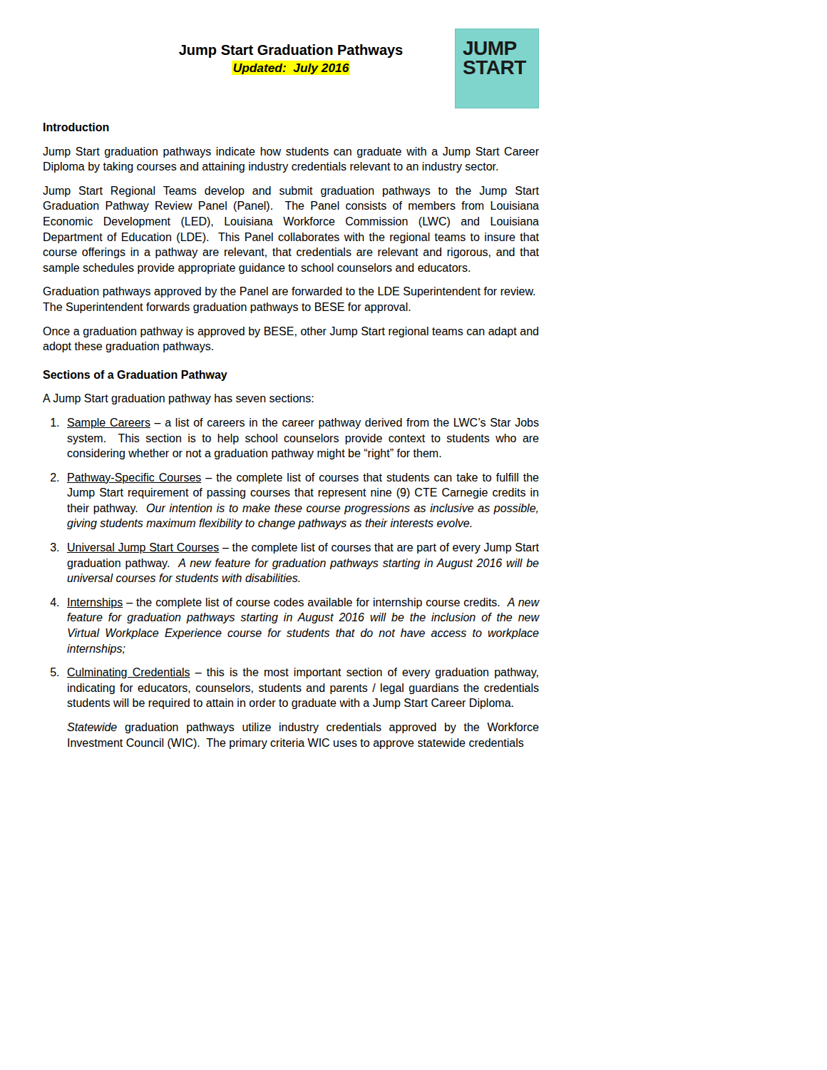JUMP
START
Jump Start Graduation Pathways
Updated: July 2016
Introduction
Jump Start graduation pathways indicate how students can graduate with a Jump Start Career Diploma by taking courses and attaining industry credentials relevant to an industry sector.
Jump Start Regional Teams develop and submit graduation pathways to the Jump Start Graduation Pathway Review Panel (Panel). The Panel consists of members from Louisiana Economic Development (LED), Louisiana Workforce Commission (LWC) and Louisiana Department of Education (LDE). This Panel collaborates with the regional teams to insure that course offerings in a pathway are relevant, that credentials are relevant and rigorous, and that sample schedules provide appropriate guidance to school counselors and educators.
Graduation pathways approved by the Panel are forwarded to the LDE Superintendent for review. The Superintendent forwards graduation pathways to BESE for approval.
Once a graduation pathway is approved by BESE, other Jump Start regional teams can adapt and adopt these graduation pathways.
Sections of a Graduation Pathway
A Jump Start graduation pathway has seven sections:
Sample Careers – a list of careers in the career pathway derived from the LWC’s Star Jobs system. This section is to help school counselors provide context to students who are considering whether or not a graduation pathway might be “right” for them.
Pathway-Specific Courses – the complete list of courses that students can take to fulfill the Jump Start requirement of passing courses that represent nine (9) CTE Carnegie credits in their pathway. Our intention is to make these course progressions as inclusive as possible, giving students maximum flexibility to change pathways as their interests evolve.
Universal Jump Start Courses – the complete list of courses that are part of every Jump Start graduation pathway. A new feature for graduation pathways starting in August 2016 will be universal courses for students with disabilities.
Internships – the complete list of course codes available for internship course credits. A new feature for graduation pathways starting in August 2016 will be the inclusion of the new Virtual Workplace Experience course for students that do not have access to workplace internships;
Culminating Credentials – this is the most important section of every graduation pathway, indicating for educators, counselors, students and parents / legal guardians the credentials students will be required to attain in order to graduate with a Jump Start Career Diploma.
Statewide graduation pathways utilize industry credentials approved by the Workforce Investment Council (WIC). The primary criteria WIC uses to approve statewide credentials